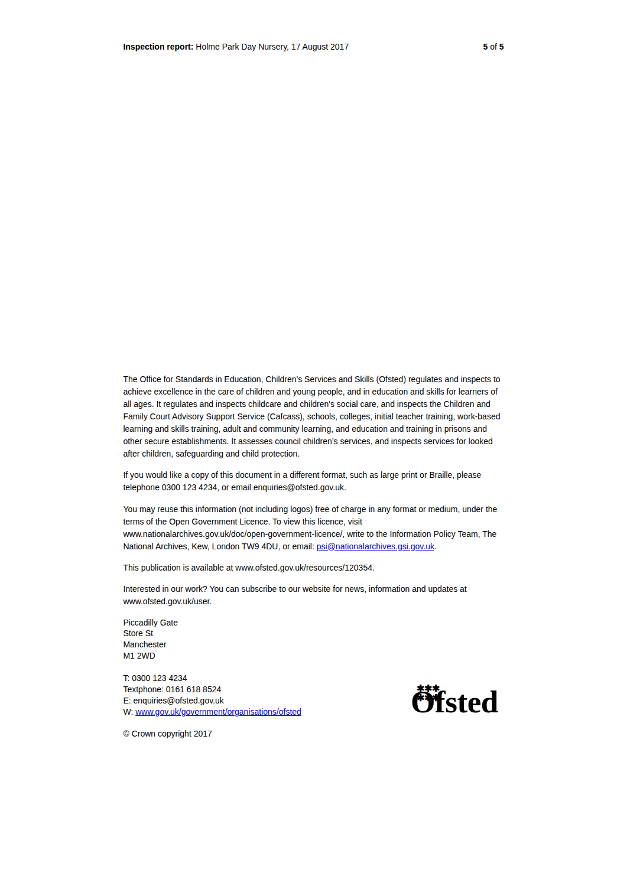Inspection report: Holme Park Day Nursery, 17 August 2017
5 of 5
The Office for Standards in Education, Children's Services and Skills (Ofsted) regulates and inspects to achieve excellence in the care of children and young people, and in education and skills for learners of all ages. It regulates and inspects childcare and children's social care, and inspects the Children and Family Court Advisory Support Service (Cafcass), schools, colleges, initial teacher training, work-based learning and skills training, adult and community learning, and education and training in prisons and other secure establishments. It assesses council children’s services, and inspects services for looked after children, safeguarding and child protection.
If you would like a copy of this document in a different format, such as large print or Braille, please telephone 0300 123 4234, or email enquiries@ofsted.gov.uk.
You may reuse this information (not including logos) free of charge in any format or medium, under the terms of the Open Government Licence. To view this licence, visit www.nationalarchives.gov.uk/doc/open-government-licence/, write to the Information Policy Team, The National Archives, Kew, London TW9 4DU, or email: psi@nationalarchives.gsi.gov.uk.
This publication is available at www.ofsted.gov.uk/resources/120354.
Interested in our work? You can subscribe to our website for news, information and updates at www.ofsted.gov.uk/user.
Piccadilly Gate
Store St
Manchester
M1 2WD
T: 0300 123 4234
Textphone: 0161 618 8524
E: enquiries@ofsted.gov.uk
W: www.gov.uk/government/organisations/ofsted
Of✱✱✱
✱✱✱sted
© Crown copyright 2017